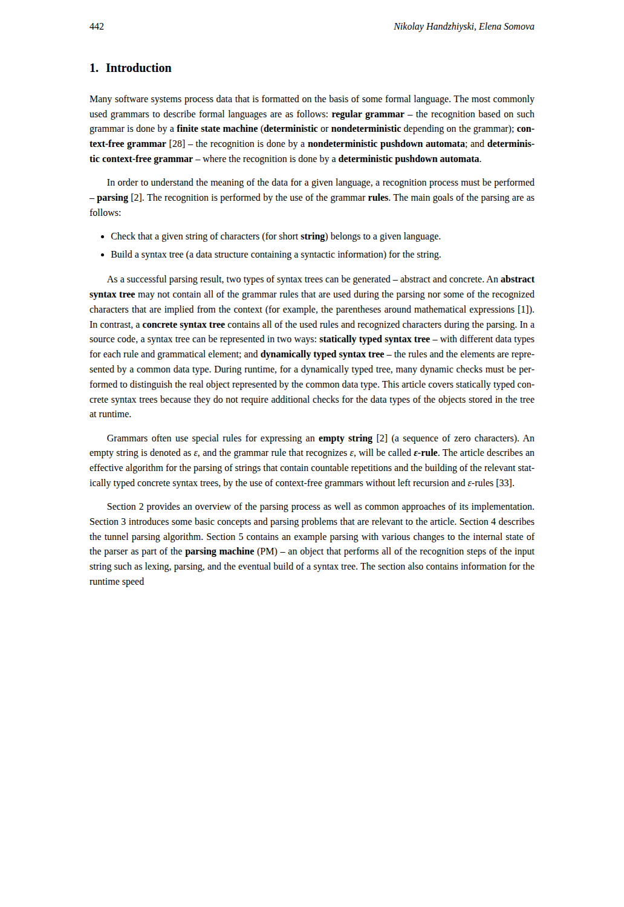442 Nikolay Handzhiyski, Elena Somova
1. Introduction
Many software systems process data that is formatted on the basis of some formal language. The most commonly used grammars to describe formal languages are as follows: regular grammar – the recognition based on such grammar is done by a finite state machine (deterministic or nondeterministic depending on the grammar); context-free grammar [28] – the recognition is done by a nondeterministic pushdown automata; and deterministic context-free grammar – where the recognition is done by a deterministic pushdown automata.
In order to understand the meaning of the data for a given language, a recognition process must be performed – parsing [2]. The recognition is performed by the use of the grammar rules. The main goals of the parsing are as follows:
Check that a given string of characters (for short string) belongs to a given language.
Build a syntax tree (a data structure containing a syntactic information) for the string.
As a successful parsing result, two types of syntax trees can be generated – abstract and concrete. An abstract syntax tree may not contain all of the grammar rules that are used during the parsing nor some of the recognized characters that are implied from the context (for example, the parentheses around mathematical expressions [1]). In contrast, a concrete syntax tree contains all of the used rules and recognized characters during the parsing. In a source code, a syntax tree can be represented in two ways: statically typed syntax tree – with different data types for each rule and grammatical element; and dynamically typed syntax tree – the rules and the elements are represented by a common data type. During runtime, for a dynamically typed tree, many dynamic checks must be performed to distinguish the real object represented by the common data type. This article covers statically typed concrete syntax trees because they do not require additional checks for the data types of the objects stored in the tree at runtime.
Grammars often use special rules for expressing an empty string [2] (a sequence of zero characters). An empty string is denoted as ε, and the grammar rule that recognizes ε, will be called ε-rule. The article describes an effective algorithm for the parsing of strings that contain countable repetitions and the building of the relevant statically typed concrete syntax trees, by the use of context-free grammars without left recursion and ε-rules [33].
Section 2 provides an overview of the parsing process as well as common approaches of its implementation. Section 3 introduces some basic concepts and parsing problems that are relevant to the article. Section 4 describes the tunnel parsing algorithm. Section 5 contains an example parsing with various changes to the internal state of the parser as part of the parsing machine (PM) – an object that performs all of the recognition steps of the input string such as lexing, parsing, and the eventual build of a syntax tree. The section also contains information for the runtime speed